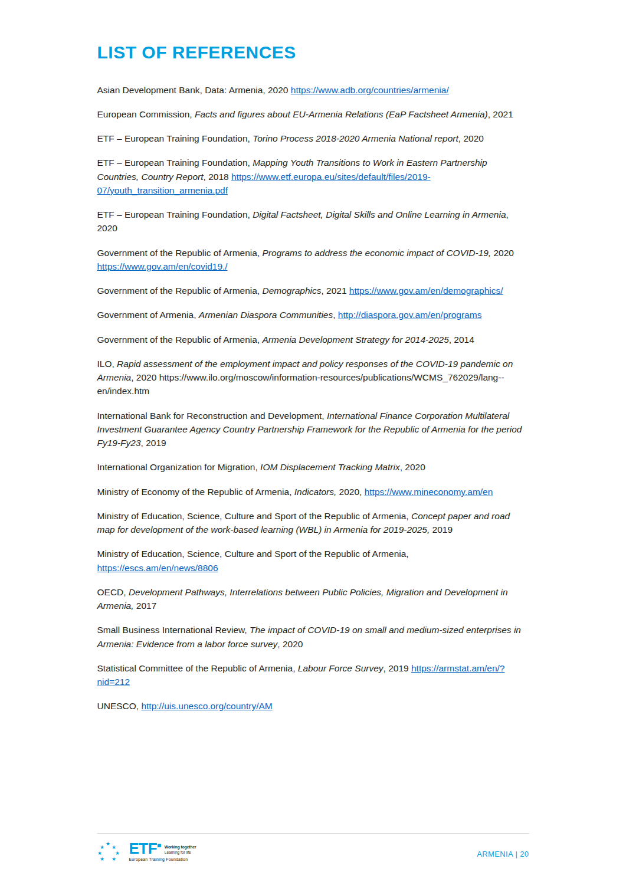LIST OF REFERENCES
Asian Development Bank, Data: Armenia, 2020 https://www.adb.org/countries/armenia/
European Commission, Facts and figures about EU-Armenia Relations (EaP Factsheet Armenia), 2021
ETF – European Training Foundation, Torino Process 2018-2020 Armenia National report, 2020
ETF – European Training Foundation, Mapping Youth Transitions to Work in Eastern Partnership Countries, Country Report, 2018 https://www.etf.europa.eu/sites/default/files/2019-07/youth_transition_armenia.pdf
ETF – European Training Foundation, Digital Factsheet, Digital Skills and Online Learning in Armenia, 2020
Government of the Republic of Armenia, Programs to address the economic impact of COVID-19, 2020 https://www.gov.am/en/covid19./
Government of the Republic of Armenia, Demographics, 2021 https://www.gov.am/en/demographics/
Government of Armenia, Armenian Diaspora Communities, http://diaspora.gov.am/en/programs
Government of the Republic of Armenia, Armenia Development Strategy for 2014‑2025, 2014
ILO, Rapid assessment of the employment impact and policy responses of the COVID-19 pandemic on Armenia, 2020 https://www.ilo.org/moscow/information-resources/publications/WCMS_762029/lang--en/index.htm
International Bank for Reconstruction and Development, International Finance Corporation Multilateral Investment Guarantee Agency Country Partnership Framework for the Republic of Armenia for the period Fy19-Fy23, 2019
International Organization for Migration, IOM Displacement Tracking Matrix, 2020
Ministry of Economy of the Republic of Armenia, Indicators, 2020, https://www.mineconomy.am/en
Ministry of Education, Science, Culture and Sport of the Republic of Armenia, Concept paper and road map for development of the work-based learning (WBL) in Armenia for 2019-2025, 2019
Ministry of Education, Science, Culture and Sport of the Republic of Armenia, https://escs.am/en/news/8806
OECD, Development Pathways, Interrelations between Public Policies, Migration and Development in Armenia, 2017
Small Business International Review, The impact of COVID-19 on small and medium-sized enterprises in Armenia: Evidence from a labor force survey, 2020
Statistical Committee of the Republic of Armenia, Labour Force Survey, 2019 https://armstat.am/en/?nid=212
UNESCO, http://uis.unesco.org/country/AM
★ ★ ★ ★ ★ ★ ★
ETF■ Working together
Learning for life
European Training Foundation
ARMENIA | 20